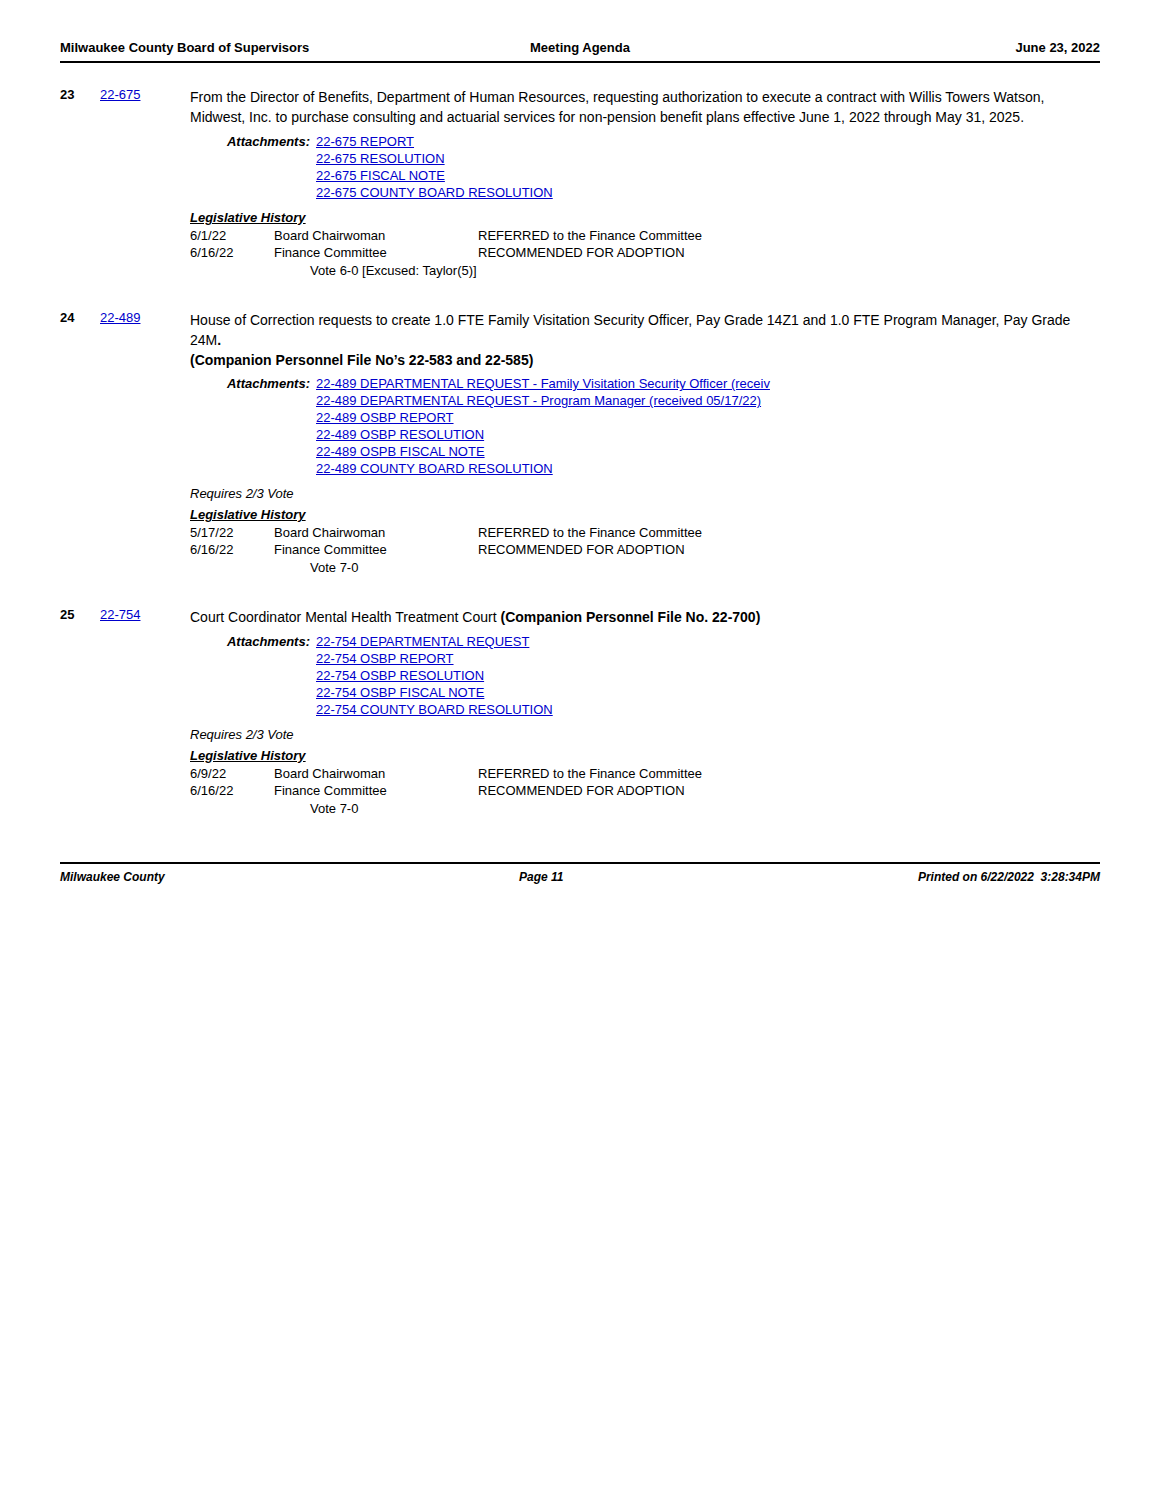Milwaukee County Board of Supervisors
Meeting Agenda
June 23, 2022
23
22-675
From the Director of Benefits, Department of Human Resources, requesting authorization to execute a contract with Willis Towers Watson, Midwest, Inc. to purchase consulting and actuarial services for non-pension benefit plans effective June 1, 2022 through May 31, 2025.
Attachments:
22-675 REPORT
22-675 RESOLUTION
22-675 FISCAL NOTE
22-675 COUNTY BOARD RESOLUTION
Legislative History
| 6/1/22 | Board Chairwoman | REFERRED to the Finance Committee |
| 6/16/22 | Finance Committee | RECOMMENDED FOR ADOPTION |
Vote 6-0 [Excused: Taylor(5)]
24
22-489
House of Correction requests to create 1.0 FTE Family Visitation Security Officer, Pay Grade 14Z1 and 1.0 FTE Program Manager, Pay Grade 24M.
(Companion Personnel File No’s 22-583 and 22-585)
Attachments:
22-489 DEPARTMENTAL REQUEST - Family Visitation Security Officer (receiv
22-489 DEPARTMENTAL REQUEST - Program Manager (received 05/17/22)
22-489 OSBP REPORT
22-489 OSBP RESOLUTION
22-489 OSPB FISCAL NOTE
22-489 COUNTY BOARD RESOLUTION
Requires 2/3 Vote
Legislative History
| 5/17/22 | Board Chairwoman | REFERRED to the Finance Committee |
| 6/16/22 | Finance Committee | RECOMMENDED FOR ADOPTION |
Vote 7-0
25
22-754
Court Coordinator Mental Health Treatment Court (Companion Personnel File No. 22-700)
Attachments:
22-754 DEPARTMENTAL REQUEST
22-754 OSBP REPORT
22-754 OSBP RESOLUTION
22-754 OSBP FISCAL NOTE
22-754 COUNTY BOARD RESOLUTION
Requires 2/3 Vote
Legislative History
| 6/9/22 | Board Chairwoman | REFERRED to the Finance Committee |
| 6/16/22 | Finance Committee | RECOMMENDED FOR ADOPTION |
Vote 7-0
Milwaukee County
Page 11
Printed on 6/22/2022 3:28:34PM